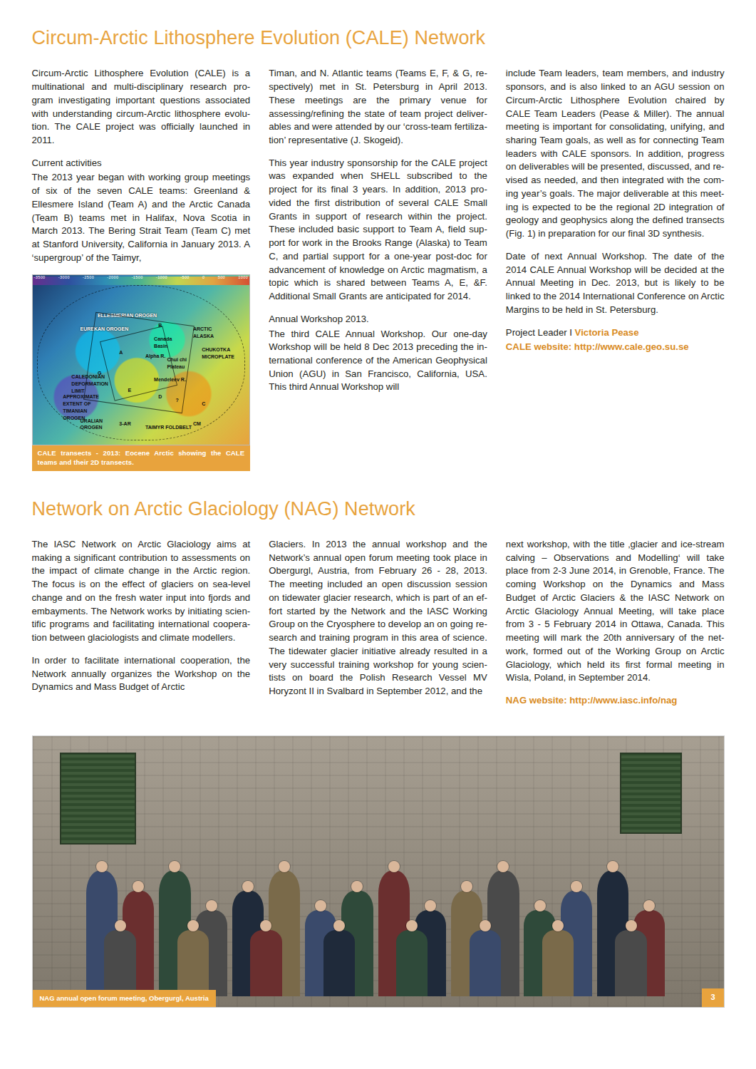Circum-Arctic Lithosphere Evolution (CALE) Network
Circum-Arctic Lithosphere Evolution (CALE) is a multinational and multi-disciplinary research program investigating important questions associated with understanding circum-Arctic lithosphere evolution. The CALE project was officially launched in 2011.
Current activities
The 2013 year began with working group meetings of six of the seven CALE teams: Greenland & Ellesmere Island (Team A) and the Arctic Canada (Team B) teams met in Halifax, Nova Scotia in March 2013. The Bering Strait Team (Team C) met at Stanford University, California in January 2013. A ‘supergroup’ of the Taimyr,
-3500-3000-2500-2000-1500-1000-50005001000
ELLESMERIAN OROGEN EUREKAN OROGEN B Canada
Basin ARCTIC
ALASKA A Alpha R. Chui chi
Plateau CHUKOTKA
MICROPLATE G CALEDONIAN
DEFORMATION
LIMIT Mendeleev R. E D ? C APPROXIMATE
EXTENT OF
TIMANIAN
OROGEN URALIAN
OROGEN 3-AR TAIMYR FOLDBELT CM
CALE transects - 2013: Eocene Arctic showing the CALE teams and their 2D transects.
Timan, and N. Atlantic teams (Teams E, F, & G, respectively) met in St. Petersburg in April 2013. These meetings are the primary venue for assessing/refining the state of team project deliverables and were attended by our ‘cross-team fertilization’ representative (J. Skogeid).
This year industry sponsorship for the CALE project was expanded when SHELL subscribed to the project for its final 3 years. In addition, 2013 provided the first distribution of several CALE Small Grants in support of research within the project. These included basic support to Team A, field support for work in the Brooks Range (Alaska) to Team C, and partial support for a one-year post-doc for advancement of knowledge on Arctic magmatism, a topic which is shared between Teams A, E, &F. Additional Small Grants are anticipated for 2014.
Annual Workshop 2013.
The third CALE Annual Workshop. Our one-day Workshop will be held 8 Dec 2013 preceding the international conference of the American Geophysical Union (AGU) in San Francisco, California, USA. This third Annual Workshop will
include Team leaders, team members, and industry sponsors, and is also linked to an AGU session on Circum-Arctic Lithosphere Evolution chaired by CALE Team Leaders (Pease & Miller). The annual meeting is important for consolidating, unifying, and sharing Team goals, as well as for connecting Team leaders with CALE sponsors. In addition, progress on deliverables will be presented, discussed, and revised as needed, and then integrated with the coming year’s goals. The major deliverable at this meeting is expected to be the regional 2D integration of geology and geophysics along the defined transects (Fig. 1) in preparation for our final 3D synthesis.
Date of next Annual Workshop. The date of the 2014 CALE Annual Workshop will be decided at the Annual Meeting in Dec. 2013, but is likely to be linked to the 2014 International Conference on Arctic Margins to be held in St. Petersburg.
Project Leader I Victoria Pease
CALE website: http://www.cale.geo.su.se
Network on Arctic Glaciology (NAG) Network
The IASC Network on Arctic Glaciology aims at making a significant contribution to assessments on the impact of climate change in the Arctic region. The focus is on the effect of glaciers on sea-level change and on the fresh water input into fjords and embayments. The Network works by initiating scientific programs and facilitating international cooperation between glaciologists and climate modellers.
In order to facilitate international cooperation, the Network annually organizes the Workshop on the Dynamics and Mass Budget of Arctic
Glaciers. In 2013 the annual workshop and the Network’s annual open forum meeting took place in Obergurgl, Austria, from February 26 - 28, 2013. The meeting included an open discussion session on tidewater glacier research, which is part of an effort started by the Network and the IASC Working Group on the Cryosphere to develop an on going research and training program in this area of science. The tidewater glacier initiative already resulted in a very successful training workshop for young scientists on board the Polish Research Vessel MV Horyzont II in Svalbard in September 2012, and the
next workshop, with the title ‚glacier and ice-stream calving – Observations and Modelling‘ will take place from 2-3 June 2014, in Grenoble, France. The coming Workshop on the Dynamics and Mass Budget of Arctic Glaciers & the IASC Network on Arctic Glaciology Annual Meeting, will take place from 3 - 5 February 2014 in Ottawa, Canada. This meeting will mark the 20th anniversary of the network, formed out of the Working Group on Arctic Glaciology, which held its first formal meeting in Wisla, Poland, in September 2014.
NAG website: http://www.iasc.info/nag
NAG annual open forum meeting, Obergurgl, Austria
3